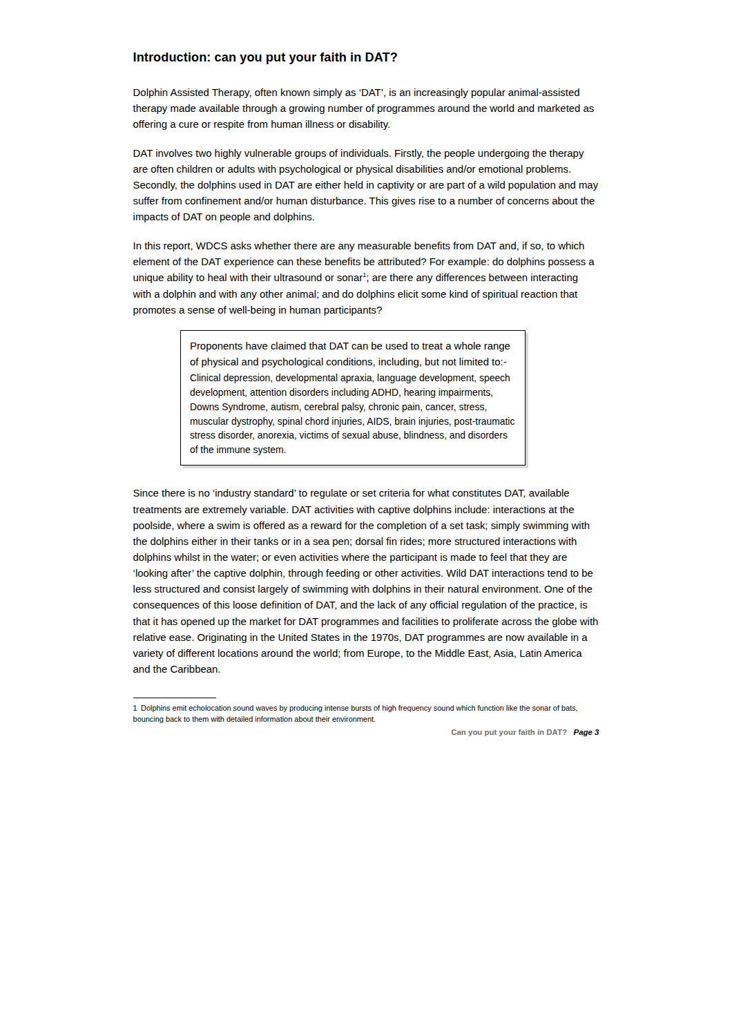Introduction: can you put your faith in DAT?
Dolphin Assisted Therapy, often known simply as ‘DAT’, is an increasingly popular animal-assisted therapy made available through a growing number of programmes around the world and marketed as offering a cure or respite from human illness or disability.
DAT involves two highly vulnerable groups of individuals. Firstly, the people undergoing the therapy are often children or adults with psychological or physical disabilities and/or emotional problems. Secondly, the dolphins used in DAT are either held in captivity or are part of a wild population and may suffer from confinement and/or human disturbance. This gives rise to a number of concerns about the impacts of DAT on people and dolphins.
In this report, WDCS asks whether there are any measurable benefits from DAT and, if so, to which element of the DAT experience can these benefits be attributed? For example: do dolphins possess a unique ability to heal with their ultrasound or sonar1; are there any differences between interacting with a dolphin and with any other animal; and do dolphins elicit some kind of spiritual reaction that promotes a sense of well-being in human participants?
Proponents have claimed that DAT can be used to treat a whole range of physical and psychological conditions, including, but not limited to:-
Clinical depression, developmental apraxia, language development, speech development, attention disorders including ADHD, hearing impairments, Downs Syndrome, autism, cerebral palsy, chronic pain, cancer, stress, muscular dystrophy, spinal chord injuries, AIDS, brain injuries, post-traumatic stress disorder, anorexia, victims of sexual abuse, blindness, and disorders of the immune system.
Since there is no ‘industry standard’ to regulate or set criteria for what constitutes DAT, available treatments are extremely variable. DAT activities with captive dolphins include: interactions at the poolside, where a swim is offered as a reward for the completion of a set task; simply swimming with the dolphins either in their tanks or in a sea pen; dorsal fin rides; more structured interactions with dolphins whilst in the water; or even activities where the participant is made to feel that they are ‘looking after’ the captive dolphin, through feeding or other activities. Wild DAT interactions tend to be less structured and consist largely of swimming with dolphins in their natural environment. One of the consequences of this loose definition of DAT, and the lack of any official regulation of the practice, is that it has opened up the market for DAT programmes and facilities to proliferate across the globe with relative ease. Originating in the United States in the 1970s, DAT programmes are now available in a variety of different locations around the world; from Europe, to the Middle East, Asia, Latin America and the Caribbean.
1 Dolphins emit echolocation sound waves by producing intense bursts of high frequency sound which function like the sonar of bats, bouncing back to them with detailed information about their environment.
Can you put your faith in DAT? Page 3